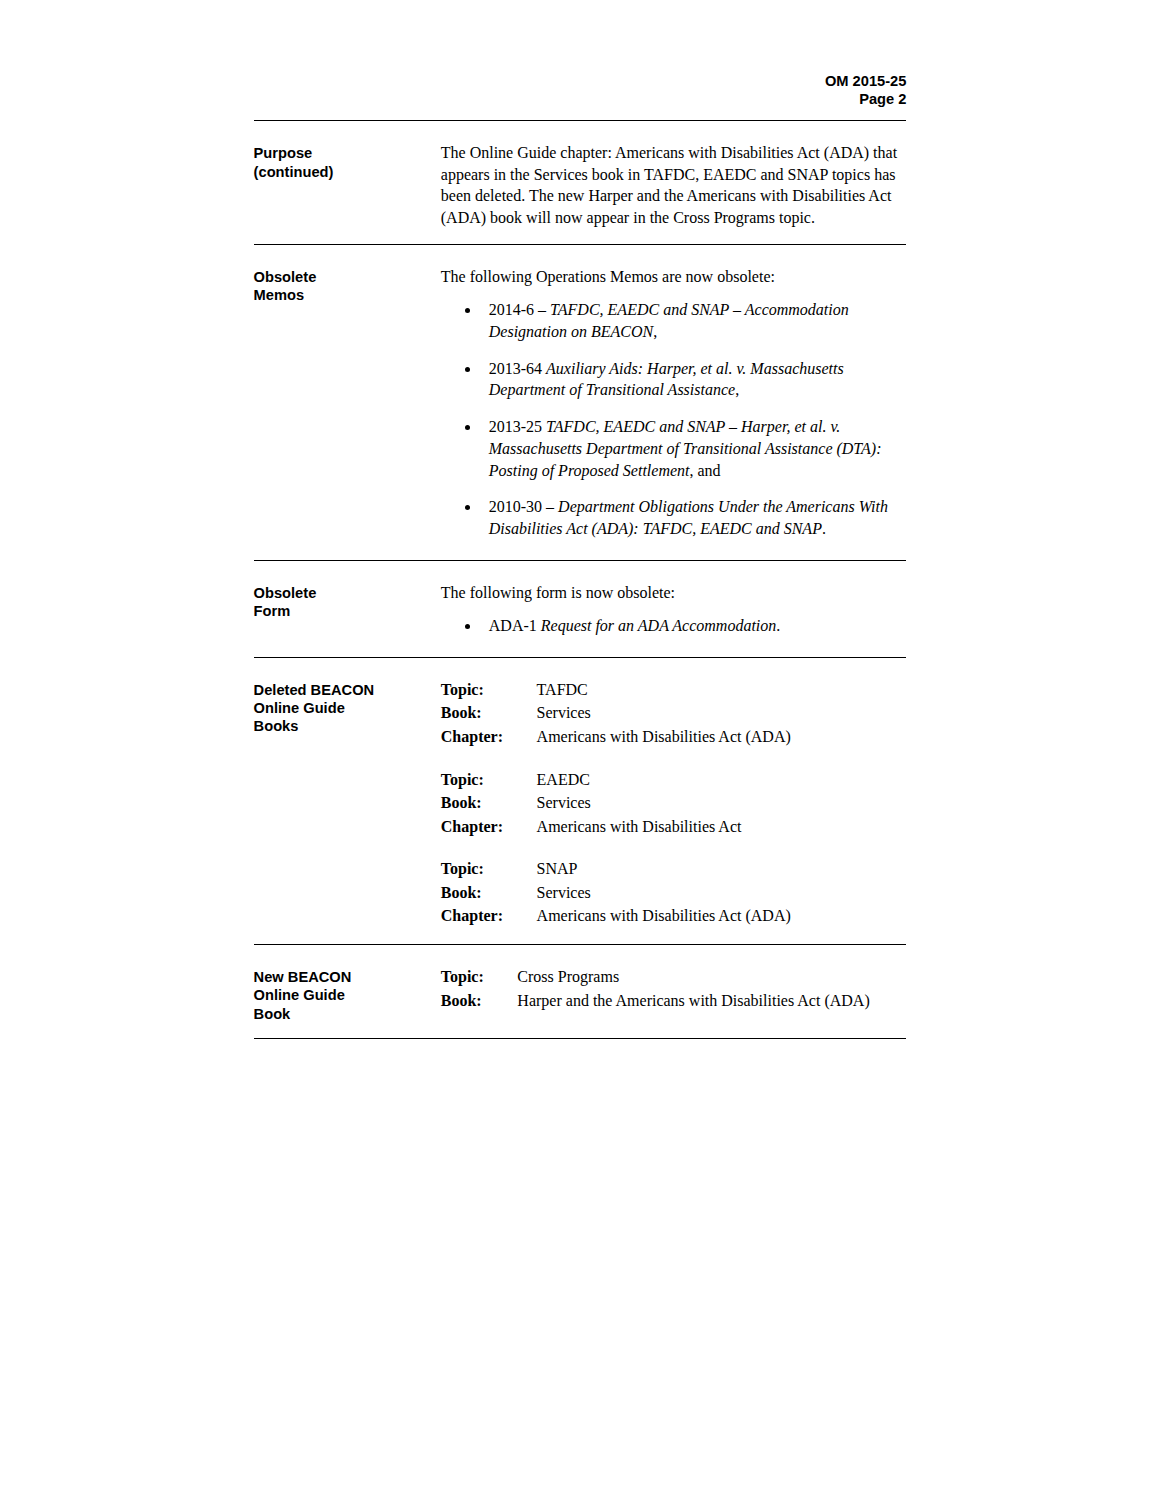OM 2015-25
Page 2
Purpose
(continued)
The Online Guide chapter: Americans with Disabilities Act (ADA) that appears in the Services book in TAFDC, EAEDC and SNAP topics has been deleted. The new Harper and the Americans with Disabilities Act (ADA) book will now appear in the Cross Programs topic.
Obsolete
Memos
The following Operations Memos are now obsolete:
2014-6 – TAFDC, EAEDC and SNAP – Accommodation Designation on BEACON,
2013-64 Auxiliary Aids: Harper, et al. v. Massachusetts Department of Transitional Assistance,
2013-25 TAFDC, EAEDC and SNAP – Harper, et al. v. Massachusetts Department of Transitional Assistance (DTA): Posting of Proposed Settlement, and
2010-30 – Department Obligations Under the Americans With Disabilities Act (ADA): TAFDC, EAEDC and SNAP.
Obsolete
Form
The following form is now obsolete:
ADA-1 Request for an ADA Accommodation.
Deleted BEACON
Online Guide
Books
| Topic: | TAFDC |
| Book: | Services |
| Chapter: | Americans with Disabilities Act (ADA) |
| Topic: | EAEDC |
| Book: | Services |
| Chapter: | Americans with Disabilities Act |
| Topic: | SNAP |
| Book: | Services |
| Chapter: | Americans with Disabilities Act (ADA) |
New BEACON
Online Guide
Book
| Topic: | Cross Programs |
| Book: | Harper and the Americans with Disabilities Act (ADA) |